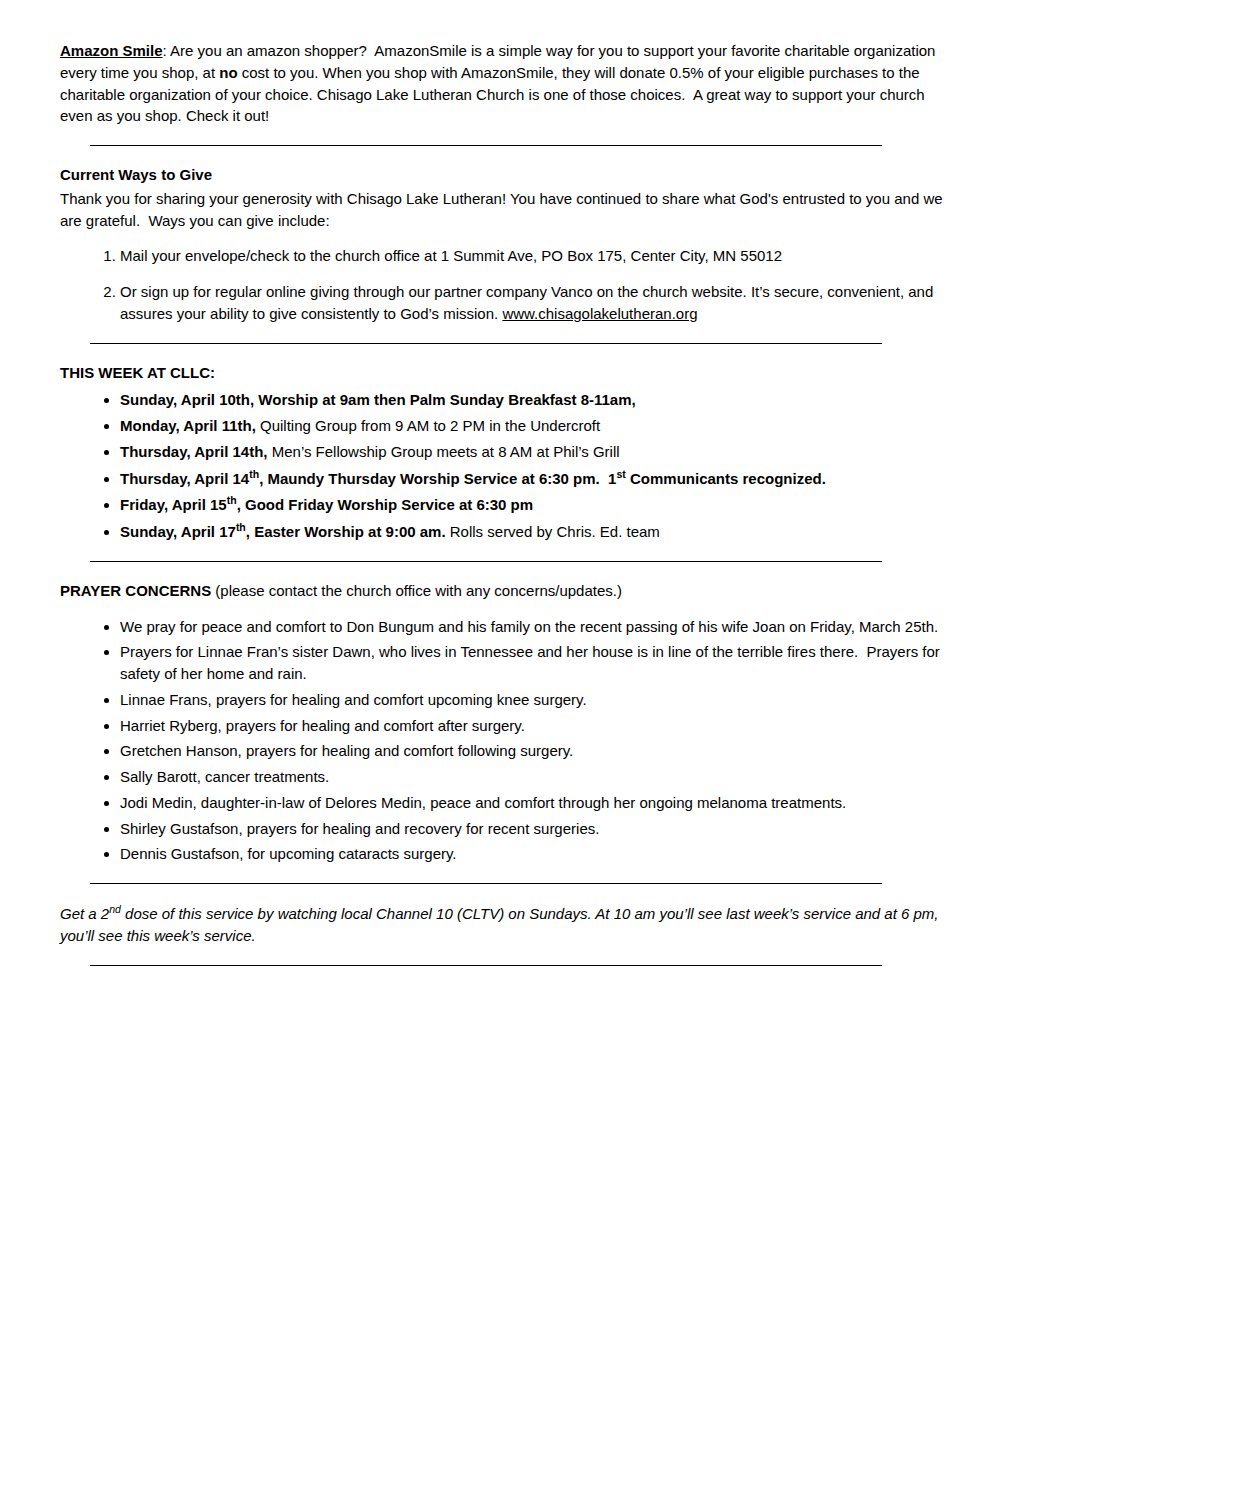Amazon Smile: Are you an amazon shopper? AmazonSmile is a simple way for you to support your favorite charitable organization every time you shop, at no cost to you. When you shop with AmazonSmile, they will donate 0.5% of your eligible purchases to the charitable organization of your choice. Chisago Lake Lutheran Church is one of those choices. A great way to support your church even as you shop. Check it out!
Current Ways to Give
Thank you for sharing your generosity with Chisago Lake Lutheran! You have continued to share what God's entrusted to you and we are grateful. Ways you can give include:
Mail your envelope/check to the church office at 1 Summit Ave, PO Box 175, Center City, MN 55012
Or sign up for regular online giving through our partner company Vanco on the church website. It’s secure, convenient, and assures your ability to give consistently to God’s mission. www.chisagolakelutheran.org
THIS WEEK AT CLLC:
Sunday, April 10th, Worship at 9am then Palm Sunday Breakfast 8-11am,
Monday, April 11th, Quilting Group from 9 AM to 2 PM in the Undercroft
Thursday, April 14th, Men’s Fellowship Group meets at 8 AM at Phil’s Grill
Thursday, April 14th, Maundy Thursday Worship Service at 6:30 pm. 1st Communicants recognized.
Friday, April 15th, Good Friday Worship Service at 6:30 pm
Sunday, April 17th, Easter Worship at 9:00 am. Rolls served by Chris. Ed. team
PRAYER CONCERNS (please contact the church office with any concerns/updates.)
We pray for peace and comfort to Don Bungum and his family on the recent passing of his wife Joan on Friday, March 25th.
Prayers for Linnae Fran’s sister Dawn, who lives in Tennessee and her house is in line of the terrible fires there. Prayers for safety of her home and rain.
Linnae Frans, prayers for healing and comfort upcoming knee surgery.
Harriet Ryberg, prayers for healing and comfort after surgery.
Gretchen Hanson, prayers for healing and comfort following surgery.
Sally Barott, cancer treatments.
Jodi Medin, daughter-in-law of Delores Medin, peace and comfort through her ongoing melanoma treatments.
Shirley Gustafson, prayers for healing and recovery for recent surgeries.
Dennis Gustafson, for upcoming cataracts surgery.
Get a 2nd dose of this service by watching local Channel 10 (CLTV) on Sundays. At 10 am you’ll see last week’s service and at 6 pm, you’ll see this week’s service.